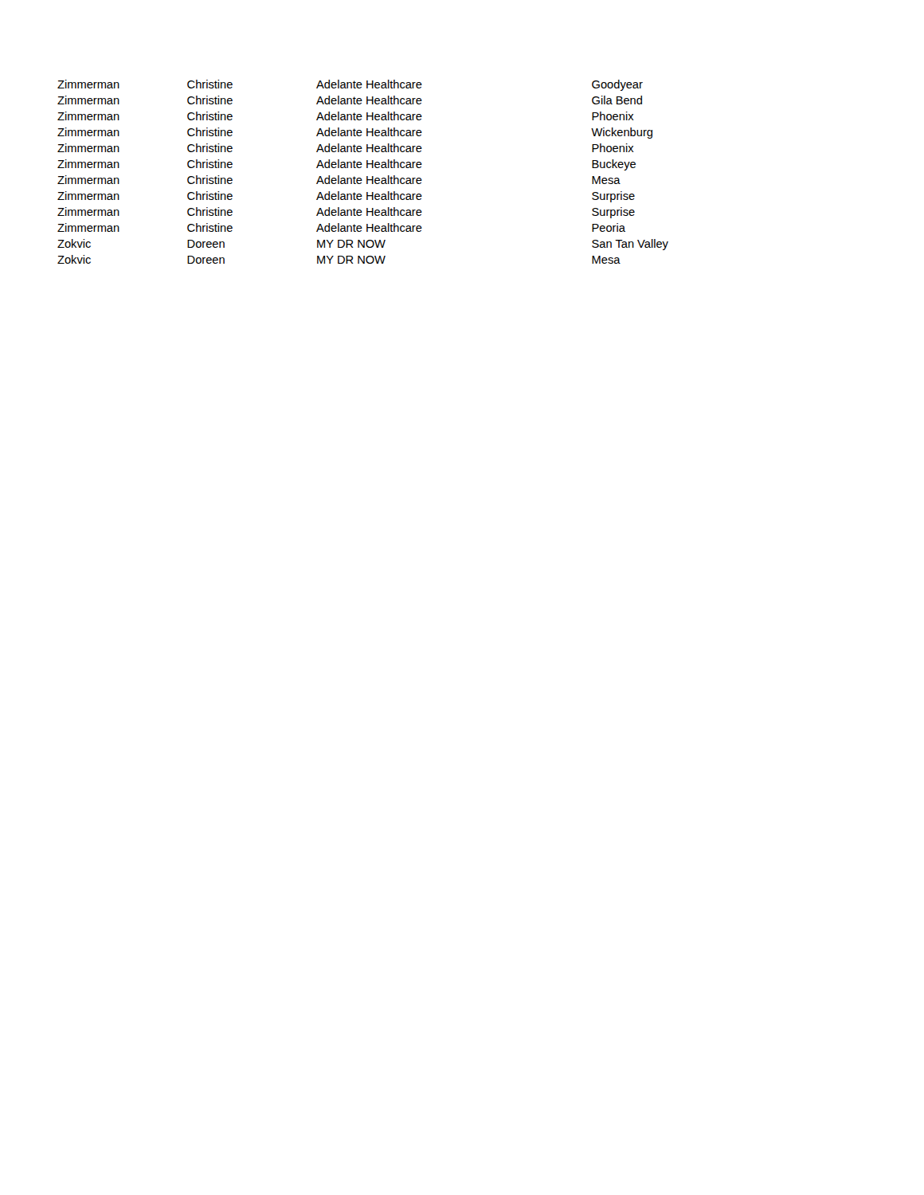| Zimmerman | Christine | Adelante Healthcare | Goodyear |
| Zimmerman | Christine | Adelante Healthcare | Gila Bend |
| Zimmerman | Christine | Adelante Healthcare | Phoenix |
| Zimmerman | Christine | Adelante Healthcare | Wickenburg |
| Zimmerman | Christine | Adelante Healthcare | Phoenix |
| Zimmerman | Christine | Adelante Healthcare | Buckeye |
| Zimmerman | Christine | Adelante Healthcare | Mesa |
| Zimmerman | Christine | Adelante Healthcare | Surprise |
| Zimmerman | Christine | Adelante Healthcare | Surprise |
| Zimmerman | Christine | Adelante Healthcare | Peoria |
| Zokvic | Doreen | MY DR NOW | San Tan Valley |
| Zokvic | Doreen | MY DR NOW | Mesa |